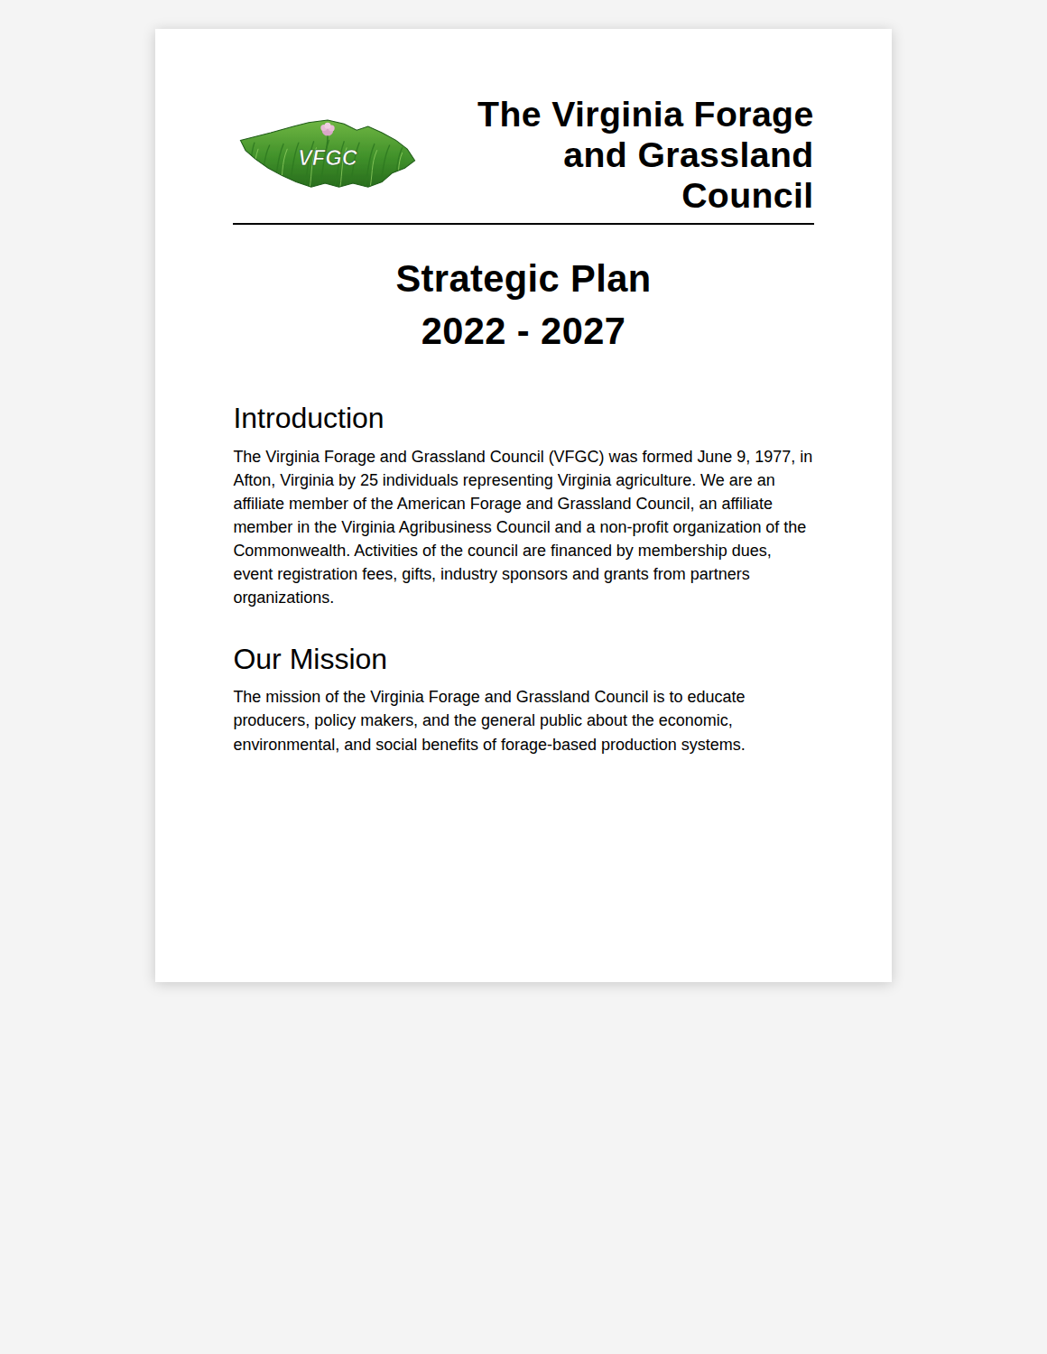VFGC
The Virginia Forage
and Grassland Council
Strategic Plan
2022 - 2027
Introduction
The Virginia Forage and Grassland Council (VFGC) was formed June 9, 1977, in Afton, Virginia by 25 individuals representing Virginia agriculture. We are an affiliate member of the American Forage and Grassland Council, an affiliate member in the Virginia Agribusiness Council and a non-profit organization of the Commonwealth. Activities of the council are financed by membership dues, event registration fees, gifts, industry sponsors and grants from partners organizations.
Our Mission
The mission of the Virginia Forage and Grassland Council is to educate producers, policy makers, and the general public about the economic, environmental, and social benefits of forage-based production systems.